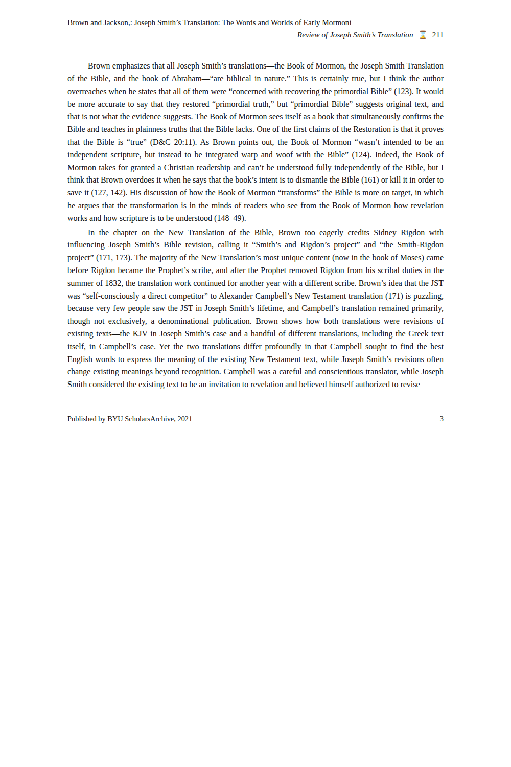Brown and Jackson,: Joseph Smith’s Translation: The Words and Worlds of Early Mormoni Review of Joseph Smith’s Translation⌛211
Brown emphasizes that all Joseph Smith’s translations—the Book of Mormon, the Joseph Smith Translation of the Bible, and the book of Abraham—“are biblical in nature.” This is certainly true, but I think the author overreaches when he states that all of them were “concerned with recovering the primordial Bible” (123). It would be more accurate to say that they restored “primordial truth,” but “primordial Bible” suggests original text, and that is not what the evidence suggests. The Book of Mormon sees itself as a book that simultaneously confirms the Bible and teaches in plainness truths that the Bible lacks. One of the first claims of the Restoration is that it proves that the Bible is “true” (D&C 20:11). As Brown points out, the Book of Mormon “wasn’t intended to be an independent scripture, but instead to be integrated warp and woof with the Bible” (124). Indeed, the Book of Mormon takes for granted a Christian readership and can’t be understood fully independently of the Bible, but I think that Brown overdoes it when he says that the book’s intent is to dismantle the Bible (161) or kill it in order to save it (127, 142). His discussion of how the Book of Mormon “transforms” the Bible is more on target, in which he argues that the transformation is in the minds of readers who see from the Book of Mormon how revelation works and how scripture is to be understood (148–49).
In the chapter on the New Translation of the Bible, Brown too eagerly credits Sidney Rigdon with influencing Joseph Smith’s Bible revision, calling it “Smith’s and Rigdon’s project” and “the Smith-Rigdon project” (171, 173). The majority of the New Translation’s most unique content (now in the book of Moses) came before Rigdon became the Prophet’s scribe, and after the Prophet removed Rigdon from his scribal duties in the summer of 1832, the translation work continued for another year with a different scribe. Brown’s idea that the JST was “self-consciously a direct competitor” to Alexander Campbell’s New Testament translation (171) is puzzling, because very few people saw the JST in Joseph Smith’s lifetime, and Campbell’s translation remained primarily, though not exclusively, a denominational publication. Brown shows how both translations were revisions of existing texts—the KJV in Joseph Smith’s case and a handful of different translations, including the Greek text itself, in Campbell’s case. Yet the two translations differ profoundly in that Campbell sought to find the best English words to express the meaning of the existing New Testament text, while Joseph Smith’s revisions often change existing meanings beyond recognition. Campbell was a careful and conscientious translator, while Joseph Smith considered the existing text to be an invitation to revelation and believed himself authorized to revise
Published by BYU ScholarsArchive, 2021 3